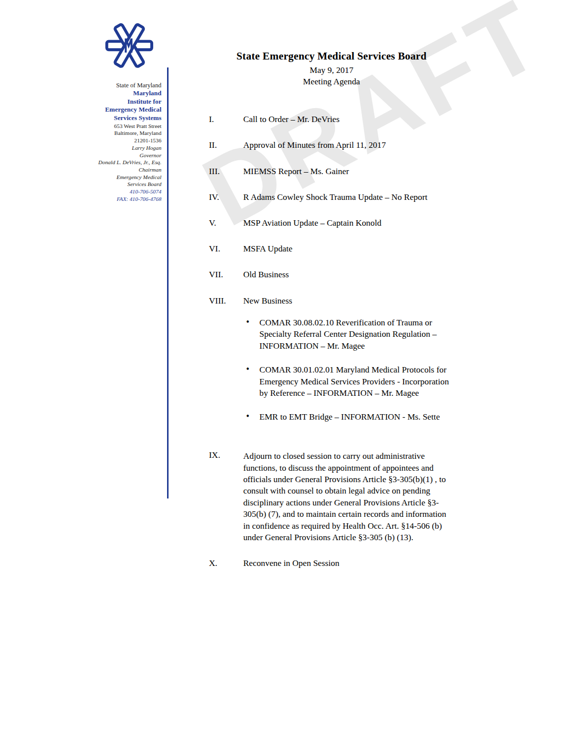DRAFT
State of Maryland
Maryland
Institute for
Emergency Medical
Services Systems
653 West Pratt Street
Baltimore, Maryland
21201-1536
Larry Hogan
Governor
Donald L. DeVries, Jr., Esq.
Chairman
Emergency Medical
Services Board
410-706-5074
FAX: 410-706-4768
State Emergency Medical Services Board
May 9, 2017
Meeting Agenda
I. Call to Order – Mr. DeVries
II. Approval of Minutes from April 11, 2017
III. MIEMSS Report – Ms. Gainer
IV. R Adams Cowley Shock Trauma Update – No Report
V. MSP Aviation Update – Captain Konold
VI. MSFA Update
VII. Old Business
VIII. New Business
COMAR 30.08.02.10 Reverification of Trauma or Specialty Referral Center Designation Regulation – INFORMATION – Mr. Magee
COMAR 30.01.02.01 Maryland Medical Protocols for Emergency Medical Services Providers - Incorporation by Reference – INFORMATION – Mr. Magee
EMR to EMT Bridge – INFORMATION - Ms. Sette
IX. Adjourn to closed session to carry out administrative functions, to discuss the appointment of appointees and officials under General Provisions Article §3-305(b)(1) , to consult with counsel to obtain legal advice on pending disciplinary actions under General Provisions Article §3-305(b) (7), and to maintain certain records and information in confidence as required by Health Occ. Art. §14-506 (b) under General Provisions Article §3-305 (b) (13).
X. Reconvene in Open Session